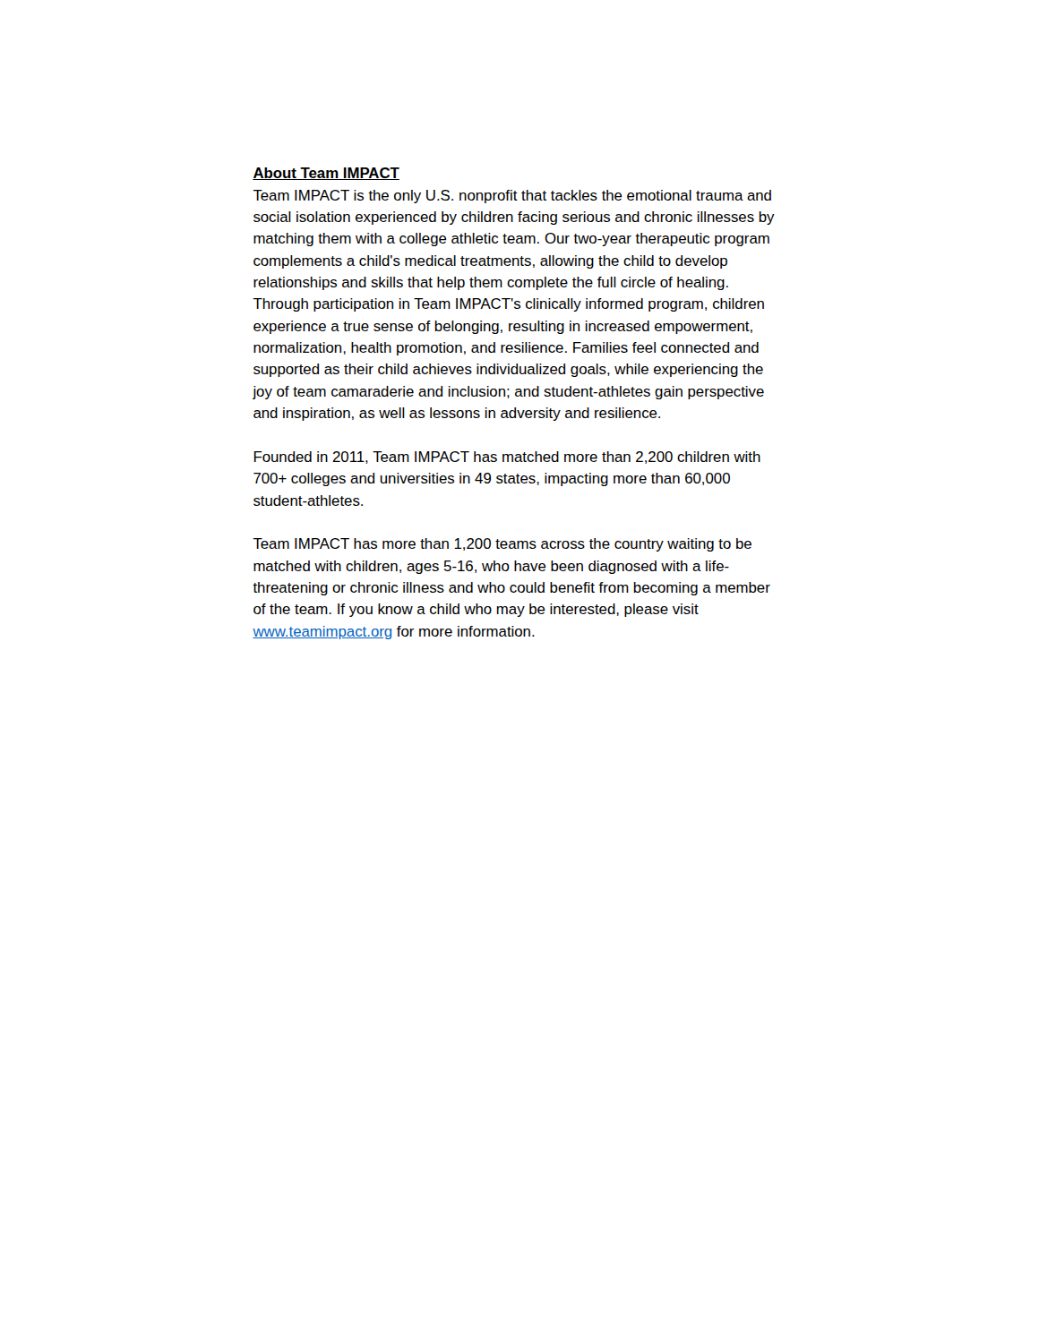About Team IMPACT
Team IMPACT is the only U.S. nonprofit that tackles the emotional trauma and social isolation experienced by children facing serious and chronic illnesses by matching them with a college athletic team. Our two-year therapeutic program complements a child's medical treatments, allowing the child to develop relationships and skills that help them complete the full circle of healing. Through participation in Team IMPACT's clinically informed program, children experience a true sense of belonging, resulting in increased empowerment, normalization, health promotion, and resilience. Families feel connected and supported as their child achieves individualized goals, while experiencing the joy of team camaraderie and inclusion; and student-athletes gain perspective and inspiration, as well as lessons in adversity and resilience.
Founded in 2011, Team IMPACT has matched more than 2,200 children with 700+ colleges and universities in 49 states, impacting more than 60,000 student-athletes.
Team IMPACT has more than 1,200 teams across the country waiting to be matched with children, ages 5-16, who have been diagnosed with a life-threatening or chronic illness and who could benefit from becoming a member of the team. If you know a child who may be interested, please visit www.teamimpact.org for more information.